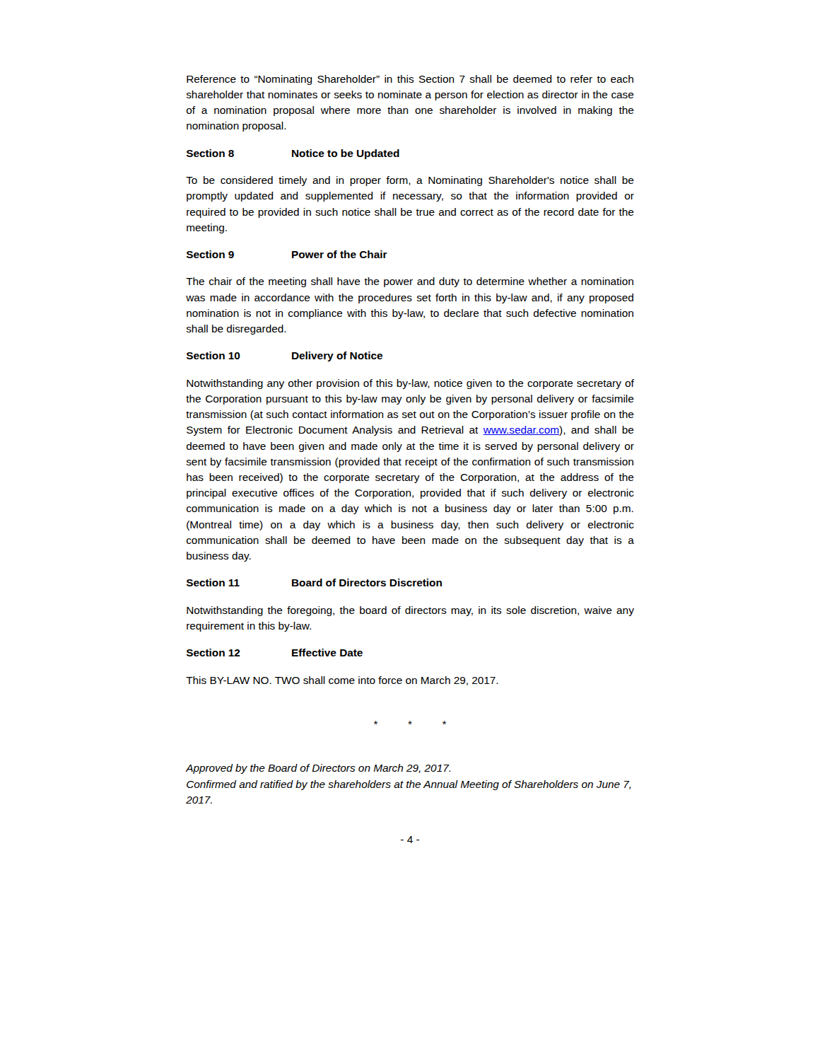Reference to “Nominating Shareholder” in this Section 7 shall be deemed to refer to each shareholder that nominates or seeks to nominate a person for election as director in the case of a nomination proposal where more than one shareholder is involved in making the nomination proposal.
Section 8 Notice to be Updated
To be considered timely and in proper form, a Nominating Shareholder's notice shall be promptly updated and supplemented if necessary, so that the information provided or required to be provided in such notice shall be true and correct as of the record date for the meeting.
Section 9 Power of the Chair
The chair of the meeting shall have the power and duty to determine whether a nomination was made in accordance with the procedures set forth in this by-law and, if any proposed nomination is not in compliance with this by-law, to declare that such defective nomination shall be disregarded.
Section 10 Delivery of Notice
Notwithstanding any other provision of this by-law, notice given to the corporate secretary of the Corporation pursuant to this by-law may only be given by personal delivery or facsimile transmission (at such contact information as set out on the Corporation’s issuer profile on the System for Electronic Document Analysis and Retrieval at www.sedar.com), and shall be deemed to have been given and made only at the time it is served by personal delivery or sent by facsimile transmission (provided that receipt of the confirmation of such transmission has been received) to the corporate secretary of the Corporation, at the address of the principal executive offices of the Corporation, provided that if such delivery or electronic communication is made on a day which is not a business day or later than 5:00 p.m. (Montreal time) on a day which is a business day, then such delivery or electronic communication shall be deemed to have been made on the subsequent day that is a business day.
Section 11 Board of Directors Discretion
Notwithstanding the foregoing, the board of directors may, in its sole discretion, waive any requirement in this by-law.
Section 12 Effective Date
This BY-LAW NO. TWO shall come into force on March 29, 2017.
* * *
Approved by the Board of Directors on March 29, 2017.
Confirmed and ratified by the shareholders at the Annual Meeting of Shareholders on June 7, 2017.
- 4 -